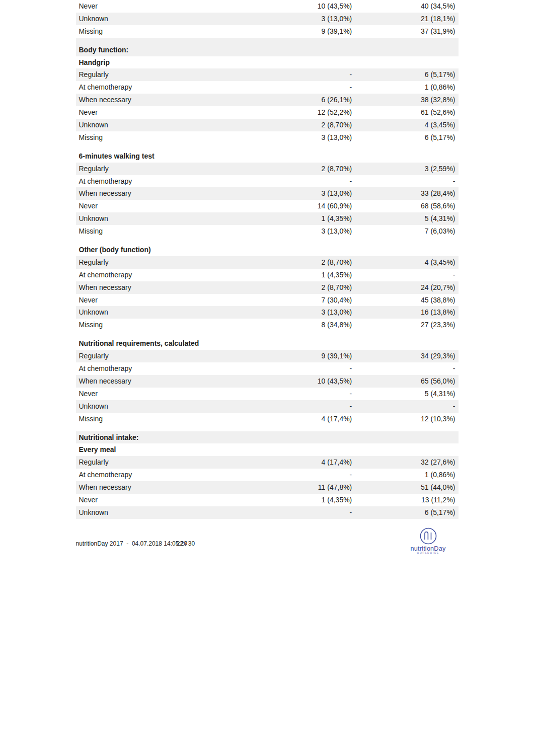| Never | 10 (43,5%) | 40 (34,5%) |
| Unknown | 3 (13,0%) | 21 (18,1%) |
| Missing | 9 (39,1%) | 37 (31,9%) |
| Body function: | | |
| Handgrip | | |
| Regularly | - | 6 (5,17%) |
| At chemotherapy | - | 1 (0,86%) |
| When necessary | 6 (26,1%) | 38 (32,8%) |
| Never | 12 (52,2%) | 61 (52,6%) |
| Unknown | 2 (8,70%) | 4 (3,45%) |
| Missing | 3 (13,0%) | 6 (5,17%) |
| 6-minutes walking test | | |
| Regularly | 2 (8,70%) | 3 (2,59%) |
| At chemotherapy | - | - |
| When necessary | 3 (13,0%) | 33 (28,4%) |
| Never | 14 (60,9%) | 68 (58,6%) |
| Unknown | 1 (4,35%) | 5 (4,31%) |
| Missing | 3 (13,0%) | 7 (6,03%) |
| Other (body function) | | |
| Regularly | 2 (8,70%) | 4 (3,45%) |
| At chemotherapy | 1 (4,35%) | - |
| When necessary | 2 (8,70%) | 24 (20,7%) |
| Never | 7 (30,4%) | 45 (38,8%) |
| Unknown | 3 (13,0%) | 16 (13,8%) |
| Missing | 8 (34,8%) | 27 (23,3%) |
| Nutritional requirements, calculated | | |
| Regularly | 9 (39,1%) | 34 (29,3%) |
| At chemotherapy | - | - |
| When necessary | 10 (43,5%) | 65 (56,0%) |
| Never | - | 5 (4,31%) |
| Unknown | - | - |
| Missing | 4 (17,4%) | 12 (10,3%) |
| Nutritional intake: | | |
| Every meal | | |
| Regularly | 4 (17,4%) | 32 (27,6%) |
| At chemotherapy | - | 1 (0,86%) |
| When necessary | 11 (47,8%) | 51 (44,0%) |
| Never | 1 (4,35%) | 13 (11,2%) |
| Unknown | - | 6 (5,17%) |
nutritionDay 2017 - 04.07.2018 14:05:20
22 / 30
nutrition Day
WORLDWIDE